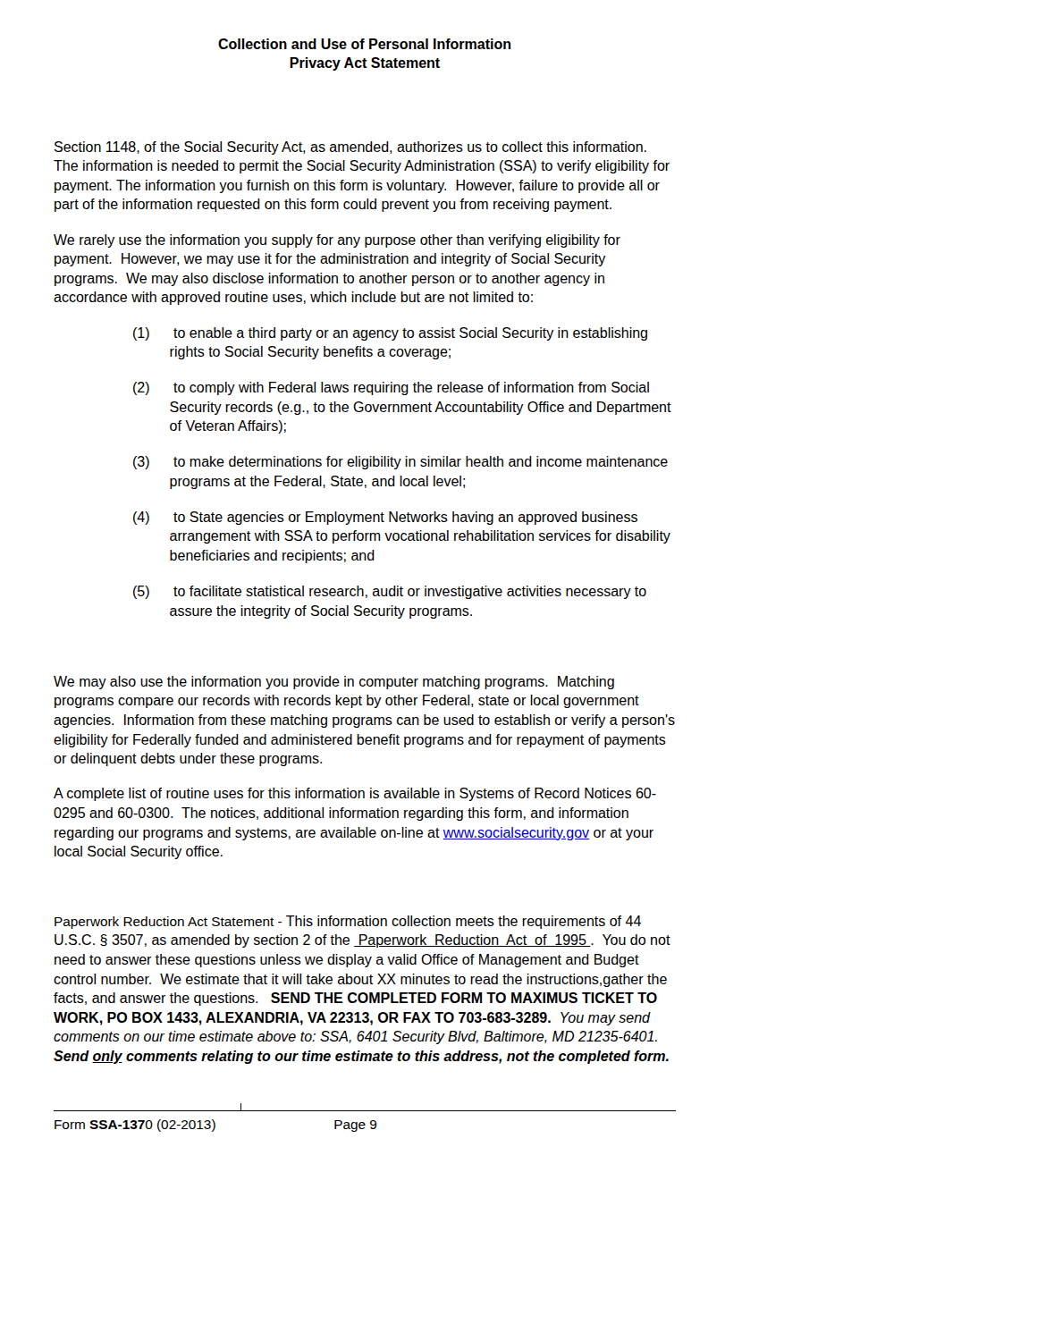Collection and Use of Personal Information
Privacy Act Statement
Section 1148, of the Social Security Act, as amended, authorizes us to collect this information. The information is needed to permit the Social Security Administration (SSA) to verify eligibility for payment. The information you furnish on this form is voluntary. However, failure to provide all or part of the information requested on this form could prevent you from receiving payment.
We rarely use the information you supply for any purpose other than verifying eligibility for payment. However, we may use it for the administration and integrity of Social Security programs. We may also disclose information to another person or to another agency in accordance with approved routine uses, which include but are not limited to:
(1) to enable a third party or an agency to assist Social Security in establishing rights to Social Security benefits a coverage;
(2) to comply with Federal laws requiring the release of information from Social Security records (e.g., to the Government Accountability Office and Department of Veteran Affairs);
(3) to make determinations for eligibility in similar health and income maintenance programs at the Federal, State, and local level;
(4) to State agencies or Employment Networks having an approved business arrangement with SSA to perform vocational rehabilitation services for disability beneficiaries and recipients; and
(5) to facilitate statistical research, audit or investigative activities necessary to assure the integrity of Social Security programs.
We may also use the information you provide in computer matching programs. Matching programs compare our records with records kept by other Federal, state or local government agencies. Information from these matching programs can be used to establish or verify a person's eligibility for Federally funded and administered benefit programs and for repayment of payments or delinquent debts under these programs.
A complete list of routine uses for this information is available in Systems of Record Notices 60-0295 and 60-0300. The notices, additional information regarding this form, and information regarding our programs and systems, are available on-line at www.socialsecurity.gov or at your local Social Security office.
Paperwork Reduction Act Statement - This information collection meets the requirements of 44 U.S.C. § 3507, as amended by section 2 of the Paperwork Reduction Act of 1995 . You do not need to answer these questions unless we display a valid Office of Management and Budget control number. We estimate that it will take about XX minutes to read the instructions,gather the facts, and answer the questions. SEND THE COMPLETED FORM TO MAXIMUS TICKET TO WORK, PO BOX 1433, ALEXANDRIA, VA 22313, OR FAX TO 703-683-3289. You may send comments on our time estimate above to: SSA, 6401 Security Blvd, Baltimore, MD 21235-6401. Send only comments relating to our time estimate to this address, not the completed form.
Form SSA-1370 (02-2013) Page 9